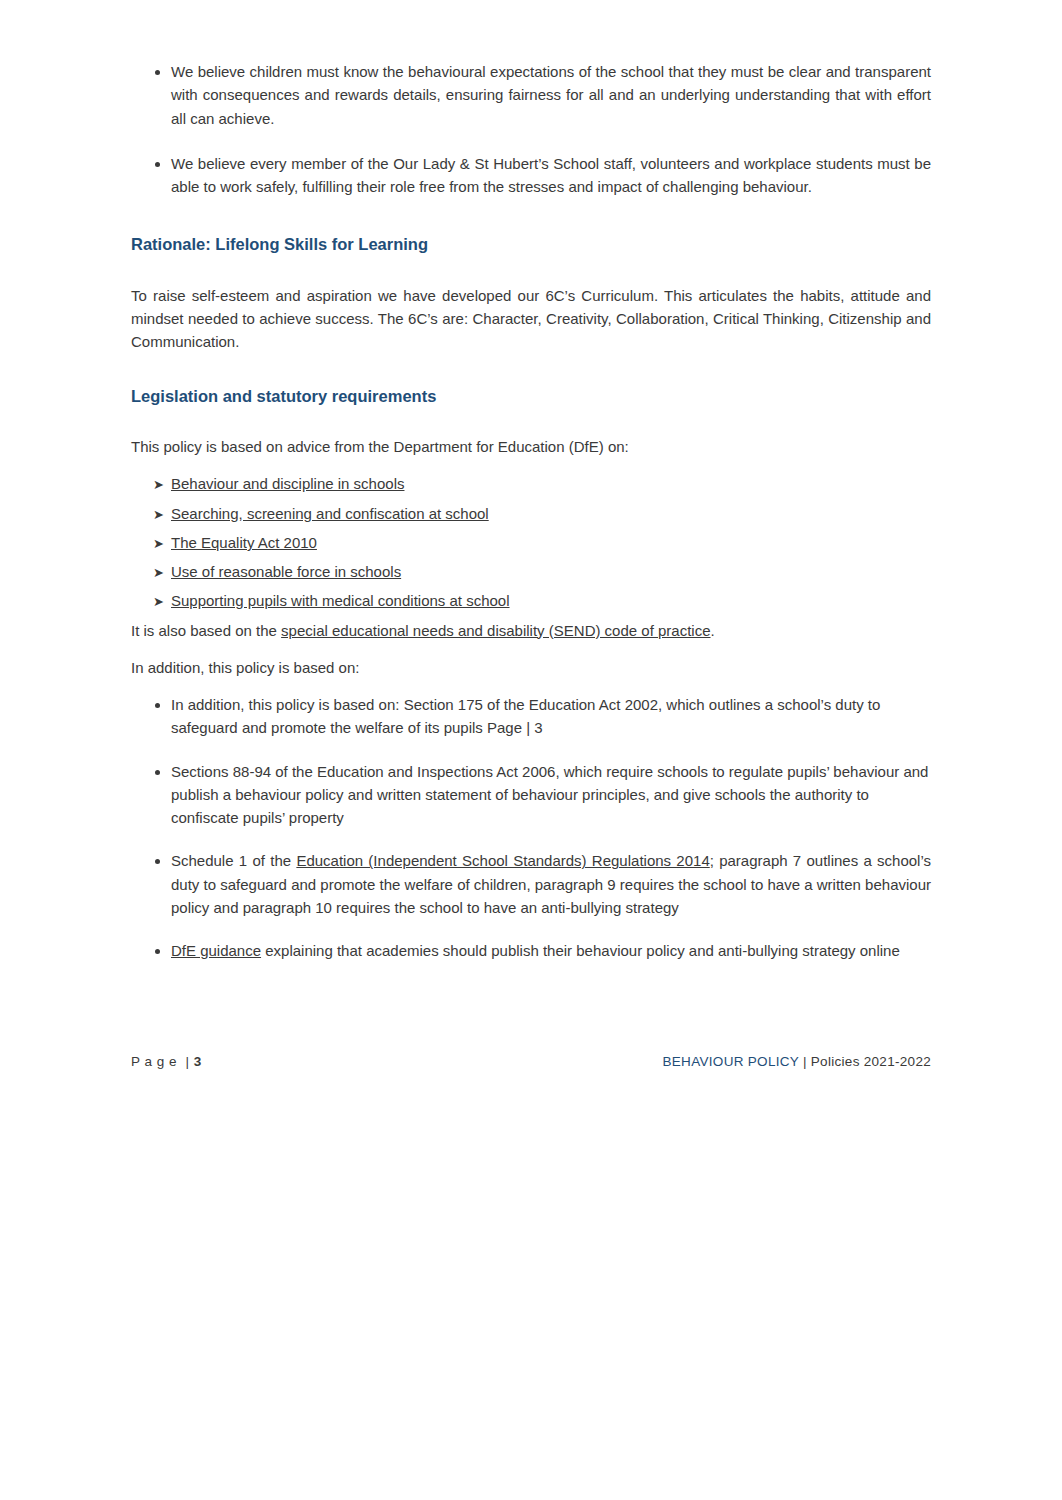We believe children must know the behavioural expectations of the school that they must be clear and transparent with consequences and rewards details, ensuring fairness for all and an underlying understanding that with effort all can achieve.
We believe every member of the Our Lady & St Hubert’s School staff, volunteers and workplace students must be able to work safely, fulfilling their role free from the stresses and impact of challenging behaviour.
Rationale: Lifelong Skills for Learning
To raise self-esteem and aspiration we have developed our 6C’s Curriculum. This articulates the habits, attitude and mindset needed to achieve success. The 6C’s are: Character, Creativity, Collaboration, Critical Thinking, Citizenship and Communication.
Legislation and statutory requirements
This policy is based on advice from the Department for Education (DfE) on:
Behaviour and discipline in schools
Searching, screening and confiscation at school
The Equality Act 2010
Use of reasonable force in schools
Supporting pupils with medical conditions at school
It is also based on the special educational needs and disability (SEND) code of practice.
In addition, this policy is based on:
In addition, this policy is based on: Section 175 of the Education Act 2002, which outlines a school’s duty to safeguard and promote the welfare of its pupils Page | 3
Sections 88-94 of the Education and Inspections Act 2006, which require schools to regulate pupils’ behaviour and publish a behaviour policy and written statement of behaviour principles, and give schools the authority to confiscate pupils’ property
Schedule 1 of the Education (Independent School Standards) Regulations 2014; paragraph 7 outlines a school’s duty to safeguard and promote the welfare of children, paragraph 9 requires the school to have a written behaviour policy and paragraph 10 requires the school to have an anti-bullying strategy
DfE guidance explaining that academies should publish their behaviour policy and anti-bullying strategy online
P a g e | 3
BEHAVIOUR POLICY | Policies 2021-2022